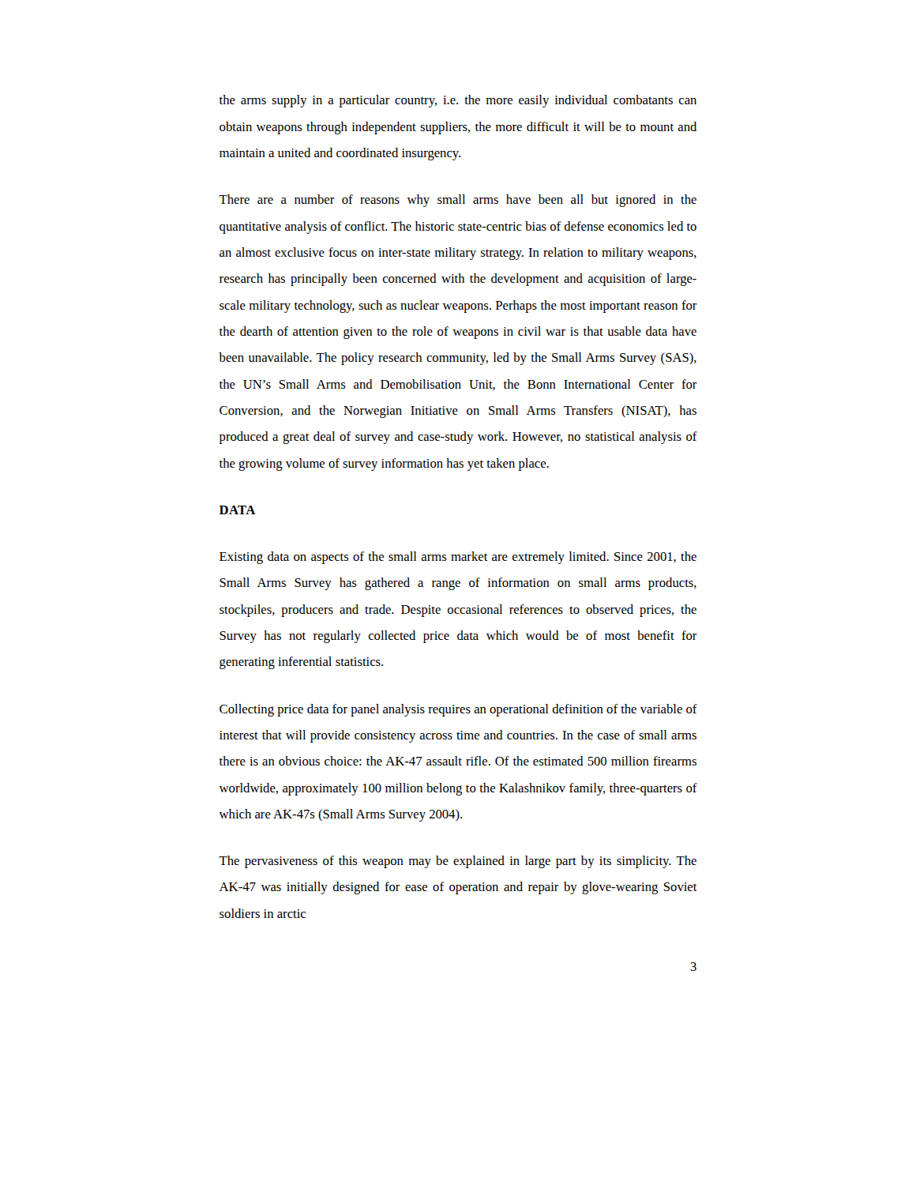the arms supply in a particular country, i.e. the more easily individual combatants can obtain weapons through independent suppliers, the more difficult it will be to mount and maintain a united and coordinated insurgency.
There are a number of reasons why small arms have been all but ignored in the quantitative analysis of conflict. The historic state-centric bias of defense economics led to an almost exclusive focus on inter-state military strategy. In relation to military weapons, research has principally been concerned with the development and acquisition of large-scale military technology, such as nuclear weapons. Perhaps the most important reason for the dearth of attention given to the role of weapons in civil war is that usable data have been unavailable. The policy research community, led by the Small Arms Survey (SAS), the UN’s Small Arms and Demobilisation Unit, the Bonn International Center for Conversion, and the Norwegian Initiative on Small Arms Transfers (NISAT), has produced a great deal of survey and case-study work. However, no statistical analysis of the growing volume of survey information has yet taken place.
DATA
Existing data on aspects of the small arms market are extremely limited. Since 2001, the Small Arms Survey has gathered a range of information on small arms products, stockpiles, producers and trade. Despite occasional references to observed prices, the Survey has not regularly collected price data which would be of most benefit for generating inferential statistics.
Collecting price data for panel analysis requires an operational definition of the variable of interest that will provide consistency across time and countries. In the case of small arms there is an obvious choice: the AK-47 assault rifle. Of the estimated 500 million firearms worldwide, approximately 100 million belong to the Kalashnikov family, three-quarters of which are AK-47s (Small Arms Survey 2004).
The pervasiveness of this weapon may be explained in large part by its simplicity. The AK-47 was initially designed for ease of operation and repair by glove-wearing Soviet soldiers in arctic
3